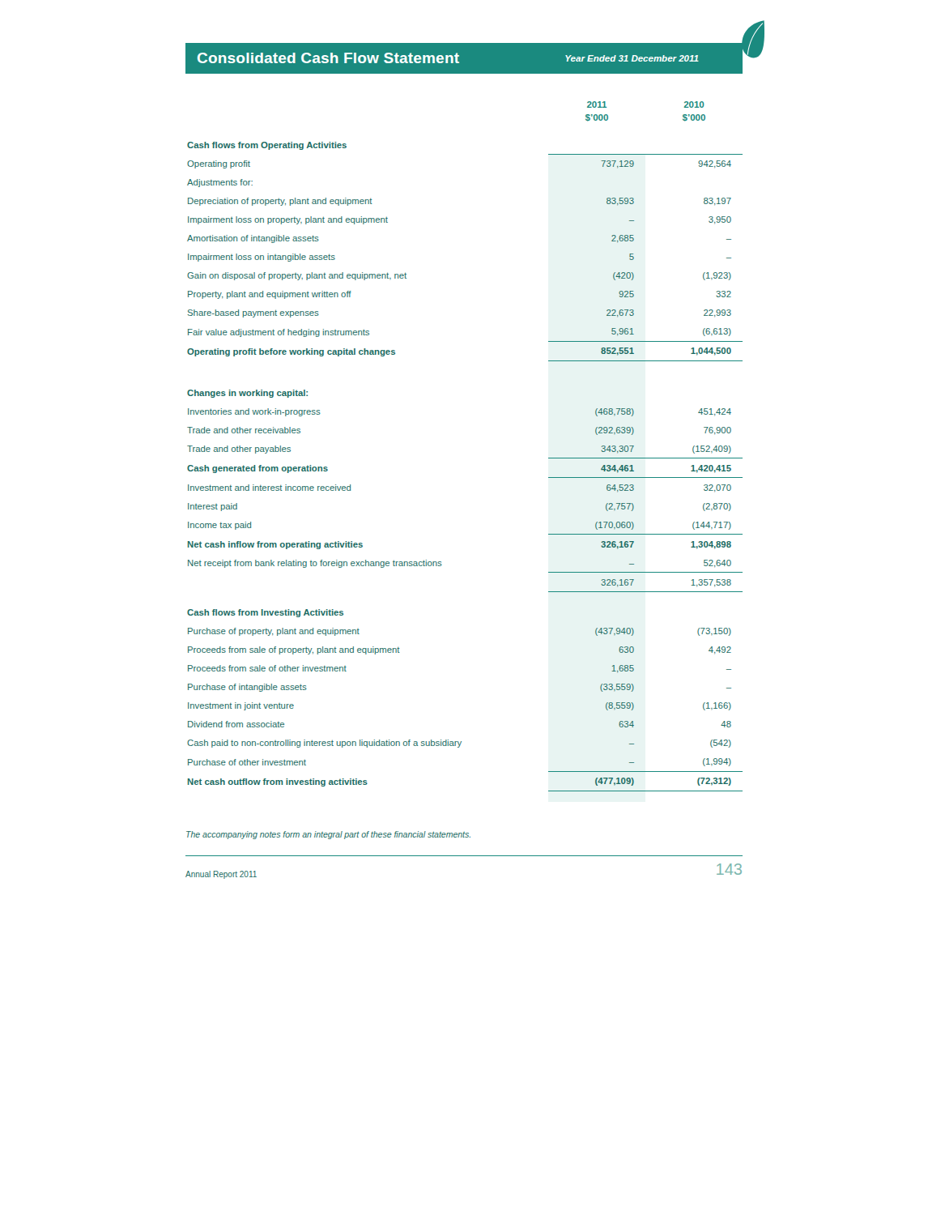Consolidated Cash Flow Statement
Year Ended 31 December 2011
| | 2011 $’000 | 2010 $’000 |
| --- | --- | --- |
| Cash flows from Operating Activities | | |
| Operating profit | 737,129 | 942,564 |
| Adjustments for: | | |
| Depreciation of property, plant and equipment | 83,593 | 83,197 |
| Impairment loss on property, plant and equipment | – | 3,950 |
| Amortisation of intangible assets | 2,685 | – |
| Impairment loss on intangible assets | 5 | – |
| Gain on disposal of property, plant and equipment, net | (420) | (1,923) |
| Property, plant and equipment written off | 925 | 332 |
| Share-based payment expenses | 22,673 | 22,993 |
| Fair value adjustment of hedging instruments | 5,961 | (6,613) |
| Operating profit before working capital changes | 852,551 | 1,044,500 |
| Changes in working capital: | | |
| Inventories and work-in-progress | (468,758) | 451,424 |
| Trade and other receivables | (292,639) | 76,900 |
| Trade and other payables | 343,307 | (152,409) |
| Cash generated from operations | 434,461 | 1,420,415 |
| Investment and interest income received | 64,523 | 32,070 |
| Interest paid | (2,757) | (2,870) |
| Income tax paid | (170,060) | (144,717) |
| Net cash inflow from operating activities | 326,167 | 1,304,898 |
| Net receipt from bank relating to foreign exchange transactions | – | 52,640 |
| | 326,167 | 1,357,538 |
| Cash flows from Investing Activities | | |
| Purchase of property, plant and equipment | (437,940) | (73,150) |
| Proceeds from sale of property, plant and equipment | 630 | 4,492 |
| Proceeds from sale of other investment | 1,685 | – |
| Purchase of intangible assets | (33,559) | – |
| Investment in joint venture | (8,559) | (1,166) |
| Dividend from associate | 634 | 48 |
| Cash paid to non-controlling interest upon liquidation of a subsidiary | – | (542) |
| Purchase of other investment | – | (1,994) |
| Net cash outflow from investing activities | (477,109) | (72,312) |
The accompanying notes form an integral part of these financial statements.
Annual Report 2011
143